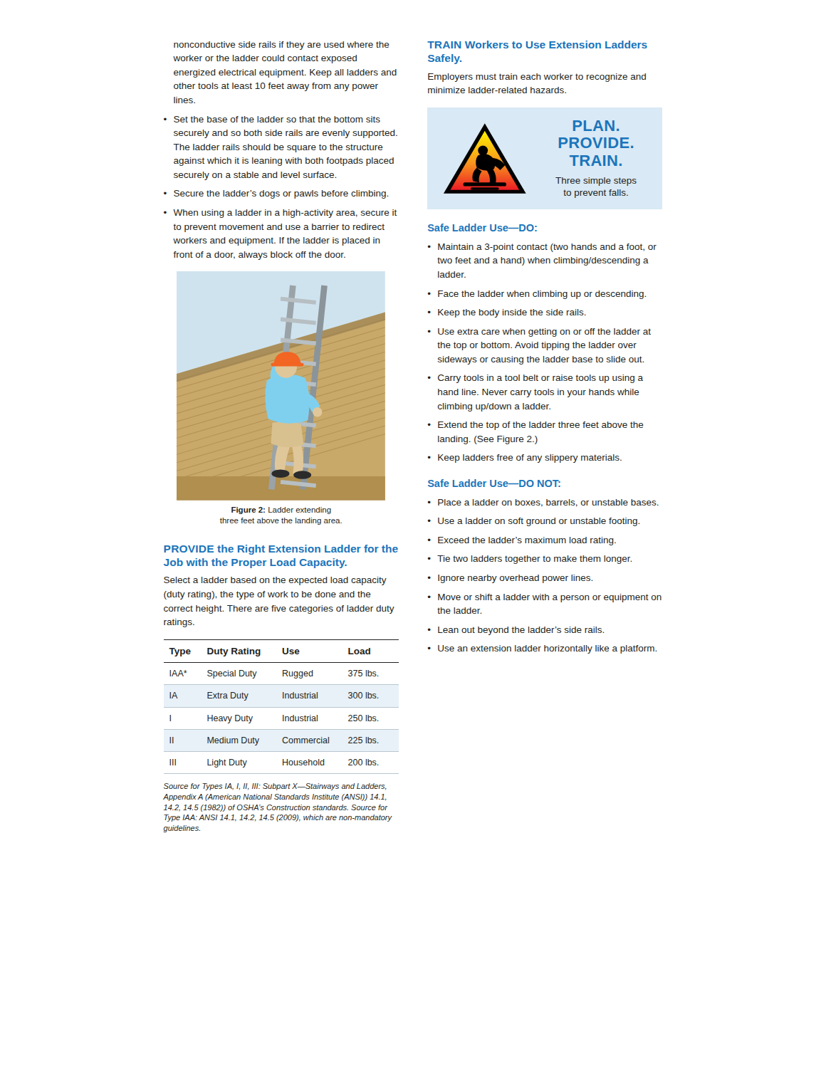nonconductive side rails if they are used where the worker or the ladder could contact exposed energized electrical equipment. Keep all ladders and other tools at least 10 feet away from any power lines.
Set the base of the ladder so that the bottom sits securely and so both side rails are evenly supported. The ladder rails should be square to the structure against which it is leaning with both footpads placed securely on a stable and level surface.
Secure the ladder’s dogs or pawls before climbing.
When using a ladder in a high-activity area, secure it to prevent movement and use a barrier to redirect workers and equipment. If the ladder is placed in front of a door, always block off the door.
Figure 2: Ladder extending
three feet above the landing area.
PROVIDE the Right Extension Ladder for the Job with the Proper Load Capacity.
Select a ladder based on the expected load capacity (duty rating), the type of work to be done and the correct height. There are five categories of ladder duty ratings.
| Type | Duty Rating | Use | Load |
| --- | --- | --- | --- |
| IAA* | Special Duty | Rugged | 375 lbs. |
| IA | Extra Duty | Industrial | 300 lbs. |
| I | Heavy Duty | Industrial | 250 lbs. |
| II | Medium Duty | Commercial | 225 lbs. |
| III | Light Duty | Household | 200 lbs. |
Source for Types IA, I, II, III: Subpart X—Stairways and Ladders, Appendix A (American National Standards Institute (ANSI)) 14.1, 14.2, 14.5 (1982)) of OSHA’s Construction standards. Source for Type IAA: ANSI 14.1, 14.2, 14.5 (2009), which are non-mandatory guidelines.
TRAIN Workers to Use Extension Ladders Safely.
Employers must train each worker to recognize and minimize ladder-related hazards.
PLAN.
PROVIDE.
TRAIN.
Three simple steps
to prevent falls.
Safe Ladder Use—DO:
Maintain a 3-point contact (two hands and a foot, or two feet and a hand) when climbing/descending a ladder.
Face the ladder when climbing up or descending.
Keep the body inside the side rails.
Use extra care when getting on or off the ladder at the top or bottom. Avoid tipping the ladder over sideways or causing the ladder base to slide out.
Carry tools in a tool belt or raise tools up using a hand line. Never carry tools in your hands while climbing up/down a ladder.
Extend the top of the ladder three feet above the landing. (See Figure 2.)
Keep ladders free of any slippery materials.
Safe Ladder Use—DO NOT:
Place a ladder on boxes, barrels, or unstable bases.
Use a ladder on soft ground or unstable footing.
Exceed the ladder’s maximum load rating.
Tie two ladders together to make them longer.
Ignore nearby overhead power lines.
Move or shift a ladder with a person or equipment on the ladder.
Lean out beyond the ladder’s side rails.
Use an extension ladder horizontally like a platform.